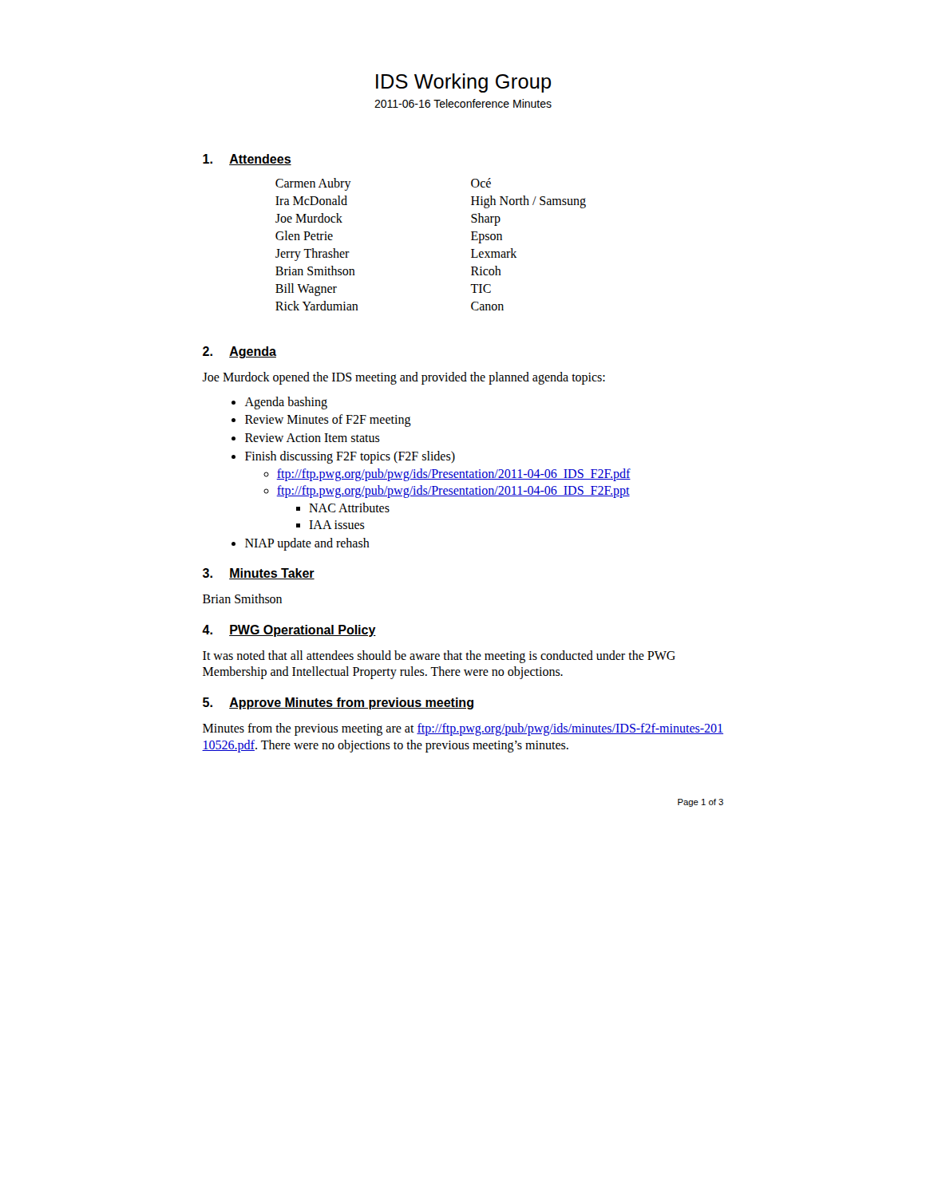IDS Working Group
2011-06-16 Teleconference Minutes
Attendees
| Carmen Aubry | Océ |
| Ira McDonald | High North / Samsung |
| Joe Murdock | Sharp |
| Glen Petrie | Epson |
| Jerry Thrasher | Lexmark |
| Brian Smithson | Ricoh |
| Bill Wagner | TIC |
| Rick Yardumian | Canon |
Agenda
Joe Murdock opened the IDS meeting and provided the planned agenda topics:
Agenda bashing
Review Minutes of F2F meeting
Review Action Item status
Finish discussing F2F topics (F2F slides)
ftp://ftp.pwg.org/pub/pwg/ids/Presentation/2011-04-06_IDS_F2F.pdf
ftp://ftp.pwg.org/pub/pwg/ids/Presentation/2011-04-06_IDS_F2F.ppt
NAC Attributes
IAA issues
NIAP update and rehash
Minutes Taker
Brian Smithson
PWG Operational Policy
It was noted that all attendees should be aware that the meeting is conducted under the PWG Membership and Intellectual Property rules. There were no objections.
Approve Minutes from previous meeting
Minutes from the previous meeting are at ftp://ftp.pwg.org/pub/pwg/ids/minutes/IDS-f2f-minutes-20110526.pdf. There were no objections to the previous meeting’s minutes.
Page 1 of 3